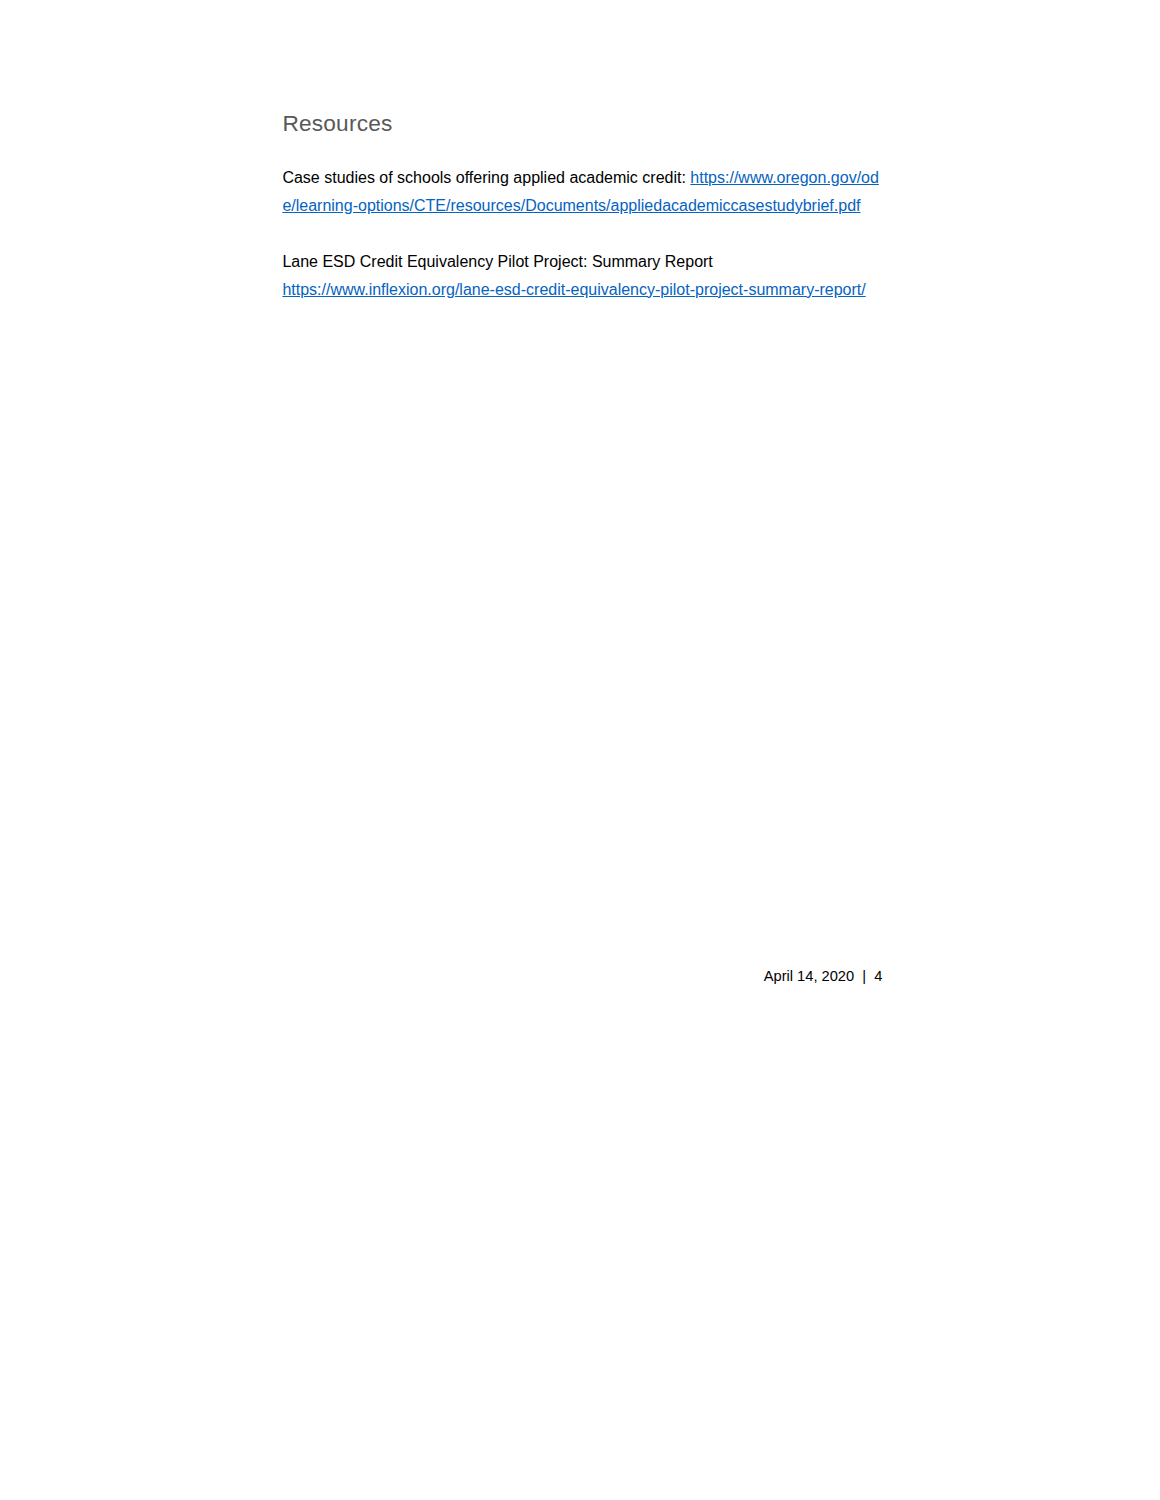Resources
Case studies of schools offering applied academic credit: https://www.oregon.gov/ode/learning-options/CTE/resources/Documents/appliedacademiccasestudybrief.pdf
Lane ESD Credit Equivalency Pilot Project: Summary Report
https://www.inflexion.org/lane-esd-credit-equivalency-pilot-project-summary-report/
April 14, 2020 | 4